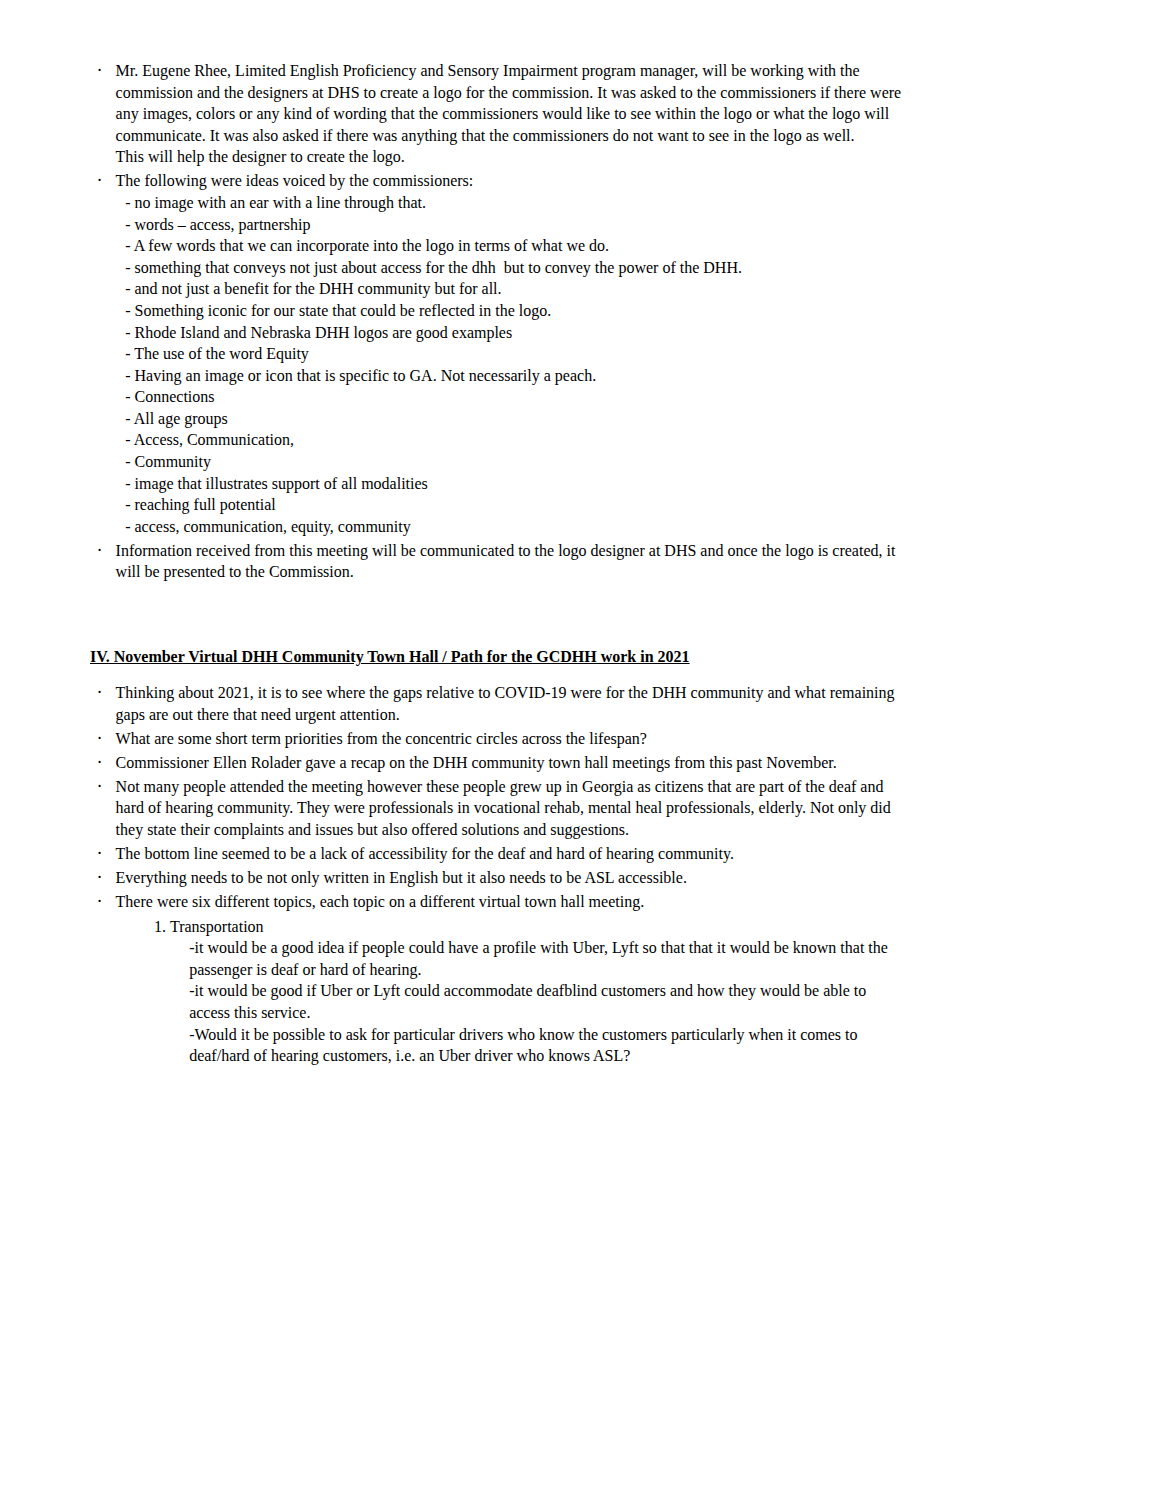Mr. Eugene Rhee, Limited English Proficiency and Sensory Impairment program manager, will be working with the commission and the designers at DHS to create a logo for the commission. It was asked to the commissioners if there were any images, colors or any kind of wording that the commissioners would like to see within the logo or what the logo will communicate. It was also asked if there was anything that the commissioners do not want to see in the logo as well.
This will help the designer to create the logo.
The following were ideas voiced by the commissioners:
- no image with an ear with a line through that.
- words – access, partnership
- A few words that we can incorporate into the logo in terms of what we do.
- something that conveys not just about access for the dhh but to convey the power of the DHH.
- and not just a benefit for the DHH community but for all.
- Something iconic for our state that could be reflected in the logo.
- Rhode Island and Nebraska DHH logos are good examples
- The use of the word Equity
- Having an image or icon that is specific to GA. Not necessarily a peach.
- Connections
- All age groups
- Access, Communication,
- Community
- image that illustrates support of all modalities
- reaching full potential
- access, communication, equity, community
Information received from this meeting will be communicated to the logo designer at DHS and once the logo is created, it will be presented to the Commission.
IV. November Virtual DHH Community Town Hall / Path for the GCDHH work in 2021
Thinking about 2021, it is to see where the gaps relative to COVID-19 were for the DHH community and what remaining gaps are out there that need urgent attention.
What are some short term priorities from the concentric circles across the lifespan?
Commissioner Ellen Rolader gave a recap on the DHH community town hall meetings from this past November.
Not many people attended the meeting however these people grew up in Georgia as citizens that are part of the deaf and hard of hearing community. They were professionals in vocational rehab, mental heal professionals, elderly. Not only did they state their complaints and issues but also offered solutions and suggestions.
The bottom line seemed to be a lack of accessibility for the deaf and hard of hearing community.
Everything needs to be not only written in English but it also needs to be ASL accessible.
There were six different topics, each topic on a different virtual town hall meeting.
Transportation
-it would be a good idea if people could have a profile with Uber, Lyft so that that it would be known that the passenger is deaf or hard of hearing.
-it would be good if Uber or Lyft could accommodate deafblind customers and how they would be able to access this service.
-Would it be possible to ask for particular drivers who know the customers particularly when it comes to deaf/hard of hearing customers, i.e. an Uber driver who knows ASL?